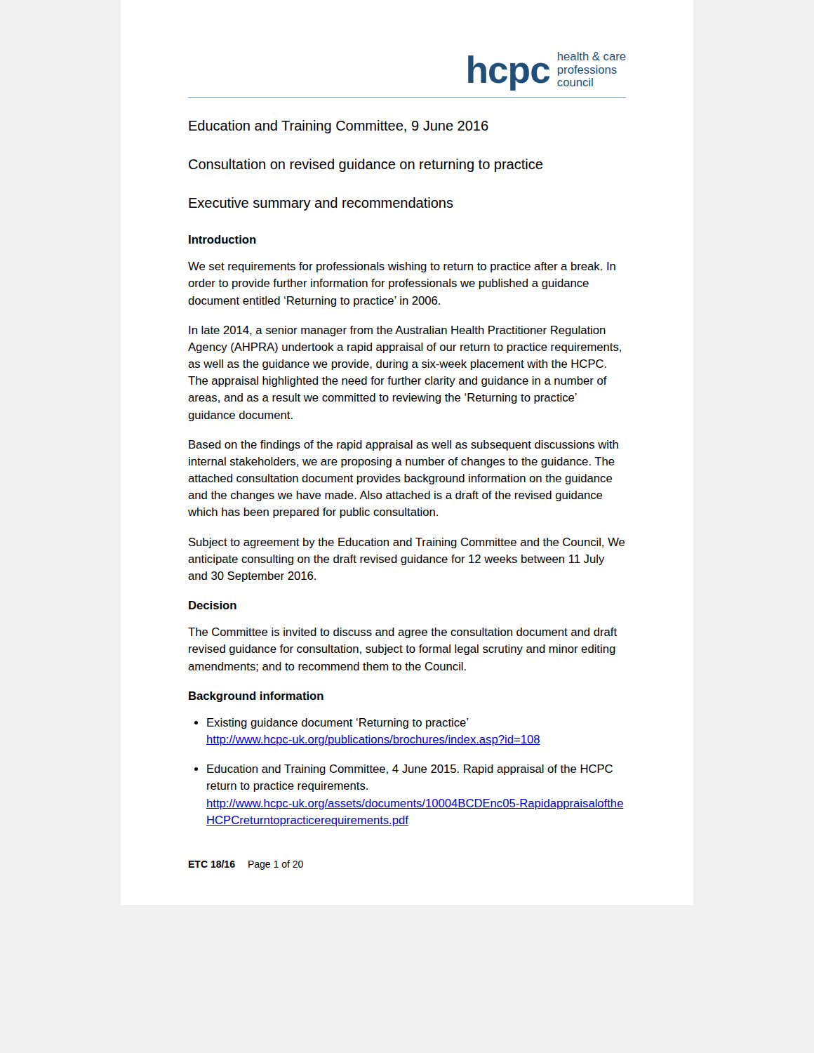hcpc health & care
professions
council
Education and Training Committee, 9 June 2016
Consultation on revised guidance on returning to practice
Executive summary and recommendations
Introduction
We set requirements for professionals wishing to return to practice after a break. In order to provide further information for professionals we published a guidance document entitled ‘Returning to practice’ in 2006.
In late 2014, a senior manager from the Australian Health Practitioner Regulation Agency (AHPRA) undertook a rapid appraisal of our return to practice requirements, as well as the guidance we provide, during a six-week placement with the HCPC. The appraisal highlighted the need for further clarity and guidance in a number of areas, and as a result we committed to reviewing the ‘Returning to practice’ guidance document.
Based on the findings of the rapid appraisal as well as subsequent discussions with internal stakeholders, we are proposing a number of changes to the guidance. The attached consultation document provides background information on the guidance and the changes we have made. Also attached is a draft of the revised guidance which has been prepared for public consultation.
Subject to agreement by the Education and Training Committee and the Council, We anticipate consulting on the draft revised guidance for 12 weeks between 11 July and 30 September 2016.
Decision
The Committee is invited to discuss and agree the consultation document and draft revised guidance for consultation, subject to formal legal scrutiny and minor editing amendments; and to recommend them to the Council.
Background information
Existing guidance document ‘Returning to practice’
http://www.hcpc-uk.org/publications/brochures/index.asp?id=108
Education and Training Committee, 4 June 2015. Rapid appraisal of the HCPC return to practice requirements.
http://www.hcpc-uk.org/assets/documents/10004BCDEnc05-RapidappraisaloftheHCPCreturntopracticerequirements.pdf
ETC 18/16 Page 1 of 20